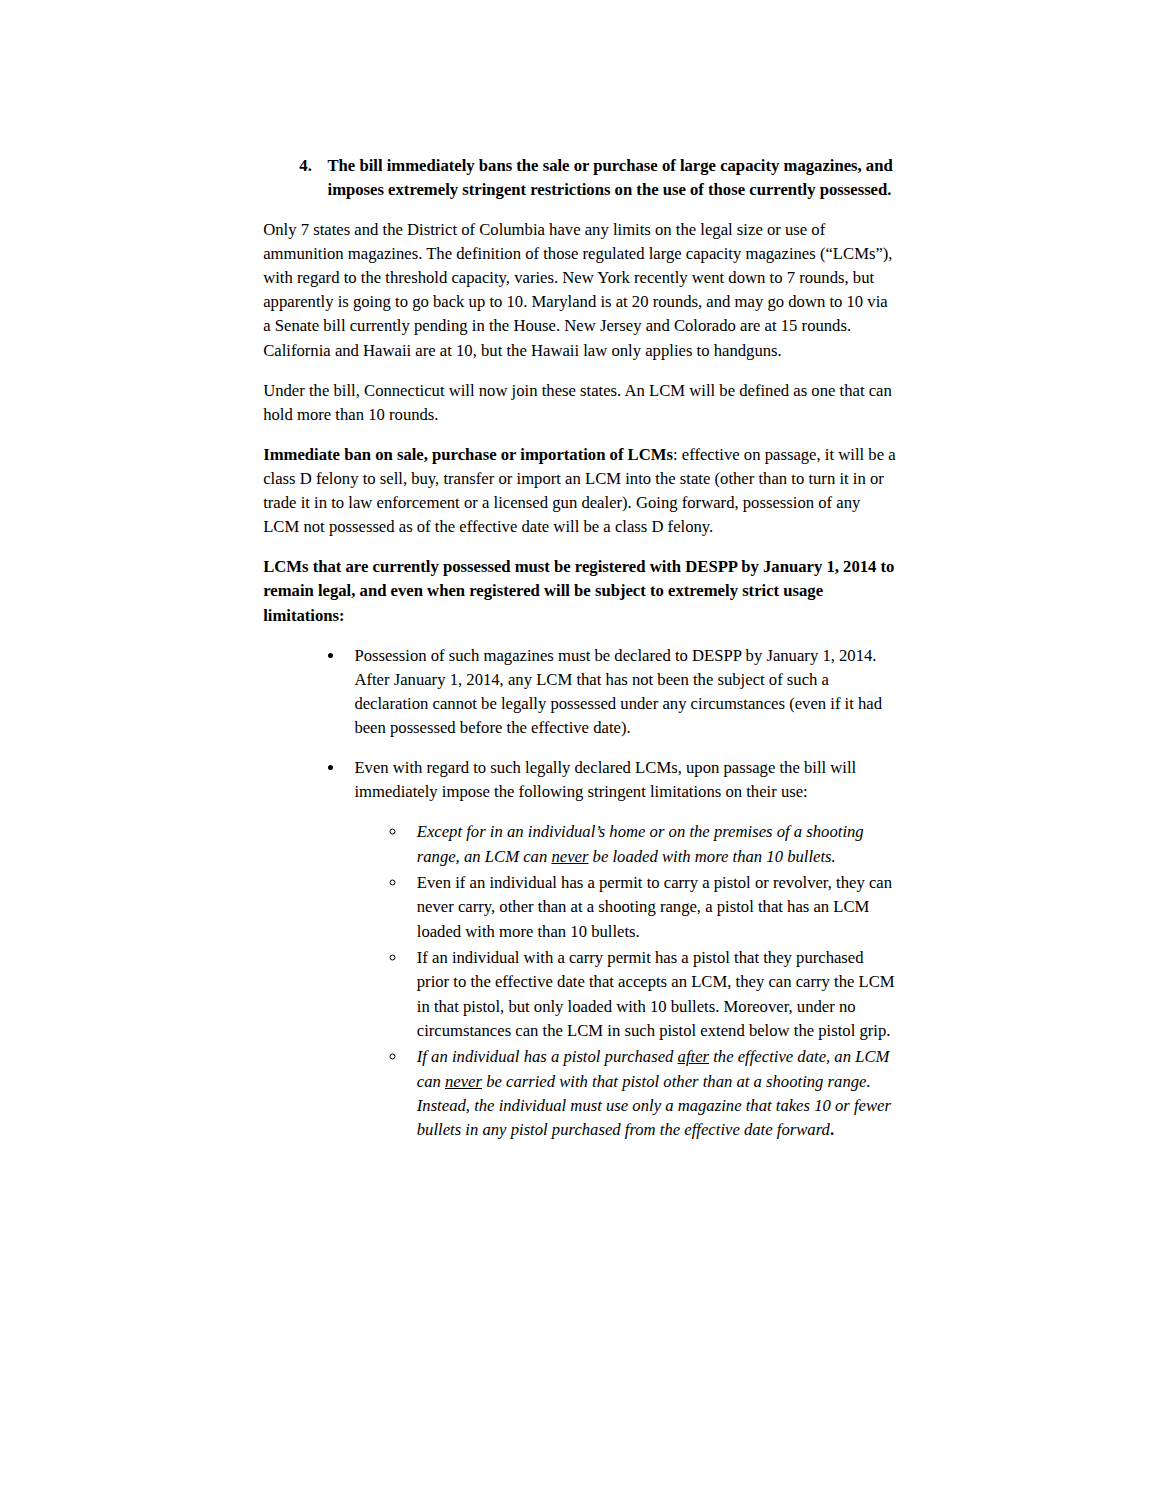The bill immediately bans the sale or purchase of large capacity magazines, and imposes extremely stringent restrictions on the use of those currently possessed.
Only 7 states and the District of Columbia have any limits on the legal size or use of ammunition magazines. The definition of those regulated large capacity magazines (“LCMs”), with regard to the threshold capacity, varies. New York recently went down to 7 rounds, but apparently is going to go back up to 10. Maryland is at 20 rounds, and may go down to 10 via a Senate bill currently pending in the House. New Jersey and Colorado are at 15 rounds. California and Hawaii are at 10, but the Hawaii law only applies to handguns.
Under the bill, Connecticut will now join these states. An LCM will be defined as one that can hold more than 10 rounds.
Immediate ban on sale, purchase or importation of LCMs: effective on passage, it will be a class D felony to sell, buy, transfer or import an LCM into the state (other than to turn it in or trade it in to law enforcement or a licensed gun dealer). Going forward, possession of any LCM not possessed as of the effective date will be a class D felony.
LCMs that are currently possessed must be registered with DESPP by January 1, 2014 to remain legal, and even when registered will be subject to extremely strict usage limitations:
Possession of such magazines must be declared to DESPP by January 1, 2014. After January 1, 2014, any LCM that has not been the subject of such a declaration cannot be legally possessed under any circumstances (even if it had been possessed before the effective date).
Even with regard to such legally declared LCMs, upon passage the bill will immediately impose the following stringent limitations on their use:
Except for in an individual’s home or on the premises of a shooting range, an LCM can never be loaded with more than 10 bullets.
Even if an individual has a permit to carry a pistol or revolver, they can never carry, other than at a shooting range, a pistol that has an LCM loaded with more than 10 bullets.
If an individual with a carry permit has a pistol that they purchased prior to the effective date that accepts an LCM, they can carry the LCM in that pistol, but only loaded with 10 bullets. Moreover, under no circumstances can the LCM in such pistol extend below the pistol grip.
If an individual has a pistol purchased after the effective date, an LCM can never be carried with that pistol other than at a shooting range. Instead, the individual must use only a magazine that takes 10 or fewer bullets in any pistol purchased from the effective date forward.